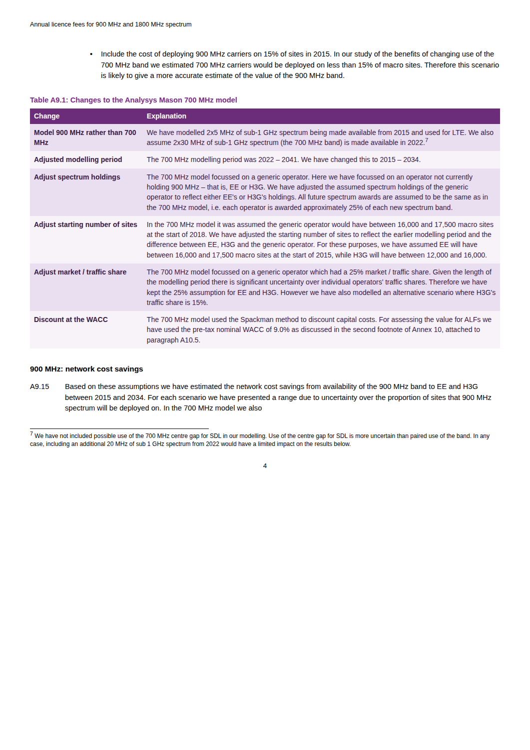Annual licence fees for 900 MHz and 1800 MHz spectrum
Include the cost of deploying 900 MHz carriers on 15% of sites in 2015. In our study of the benefits of changing use of the 700 MHz band we estimated 700 MHz carriers would be deployed on less than 15% of macro sites. Therefore this scenario is likely to give a more accurate estimate of the value of the 900 MHz band.
Table A9.1: Changes to the Analysys Mason 700 MHz model
| Change | Explanation |
| --- | --- |
| Model 900 MHz rather than 700 MHz | We have modelled 2x5 MHz of sub-1 GHz spectrum being made available from 2015 and used for LTE. We also assume 2x30 MHz of sub-1 GHz spectrum (the 700 MHz band) is made available in 2022. 7 |
| Adjusted modelling period | The 700 MHz modelling period was 2022 – 2041. We have changed this to 2015 – 2034. |
| Adjust spectrum holdings | The 700 MHz model focussed on a generic operator. Here we have focussed on an operator not currently holding 900 MHz – that is, EE or H3G. We have adjusted the assumed spectrum holdings of the generic operator to reflect either EE's or H3G's holdings. All future spectrum awards are assumed to be the same as in the 700 MHz model, i.e. each operator is awarded approximately 25% of each new spectrum band. |
| Adjust starting number of sites | In the 700 MHz model it was assumed the generic operator would have between 16,000 and 17,500 macro sites at the start of 2018. We have adjusted the starting number of sites to reflect the earlier modelling period and the difference between EE, H3G and the generic operator. For these purposes, we have assumed EE will have between 16,000 and 17,500 macro sites at the start of 2015, while H3G will have between 12,000 and 16,000. |
| Adjust market / traffic share | The 700 MHz model focussed on a generic operator which had a 25% market / traffic share. Given the length of the modelling period there is significant uncertainty over individual operators' traffic shares. Therefore we have kept the 25% assumption for EE and H3G. However we have also modelled an alternative scenario where H3G's traffic share is 15%. |
| Discount at the WACC | The 700 MHz model used the Spackman method to discount capital costs. For assessing the value for ALFs we have used the pre-tax nominal WACC of 9.0% as discussed in the second footnote of Annex 10, attached to paragraph A10.5. |
900 MHz: network cost savings
A9.15
Based on these assumptions we have estimated the network cost savings from availability of the 900 MHz band to EE and H3G between 2015 and 2034. For each scenario we have presented a range due to uncertainty over the proportion of sites that 900 MHz spectrum will be deployed on. In the 700 MHz model we also
7 We have not included possible use of the 700 MHz centre gap for SDL in our modelling. Use of the centre gap for SDL is more uncertain than paired use of the band. In any case, including an additional 20 MHz of sub 1 GHz spectrum from 2022 would have a limited impact on the results below.
4